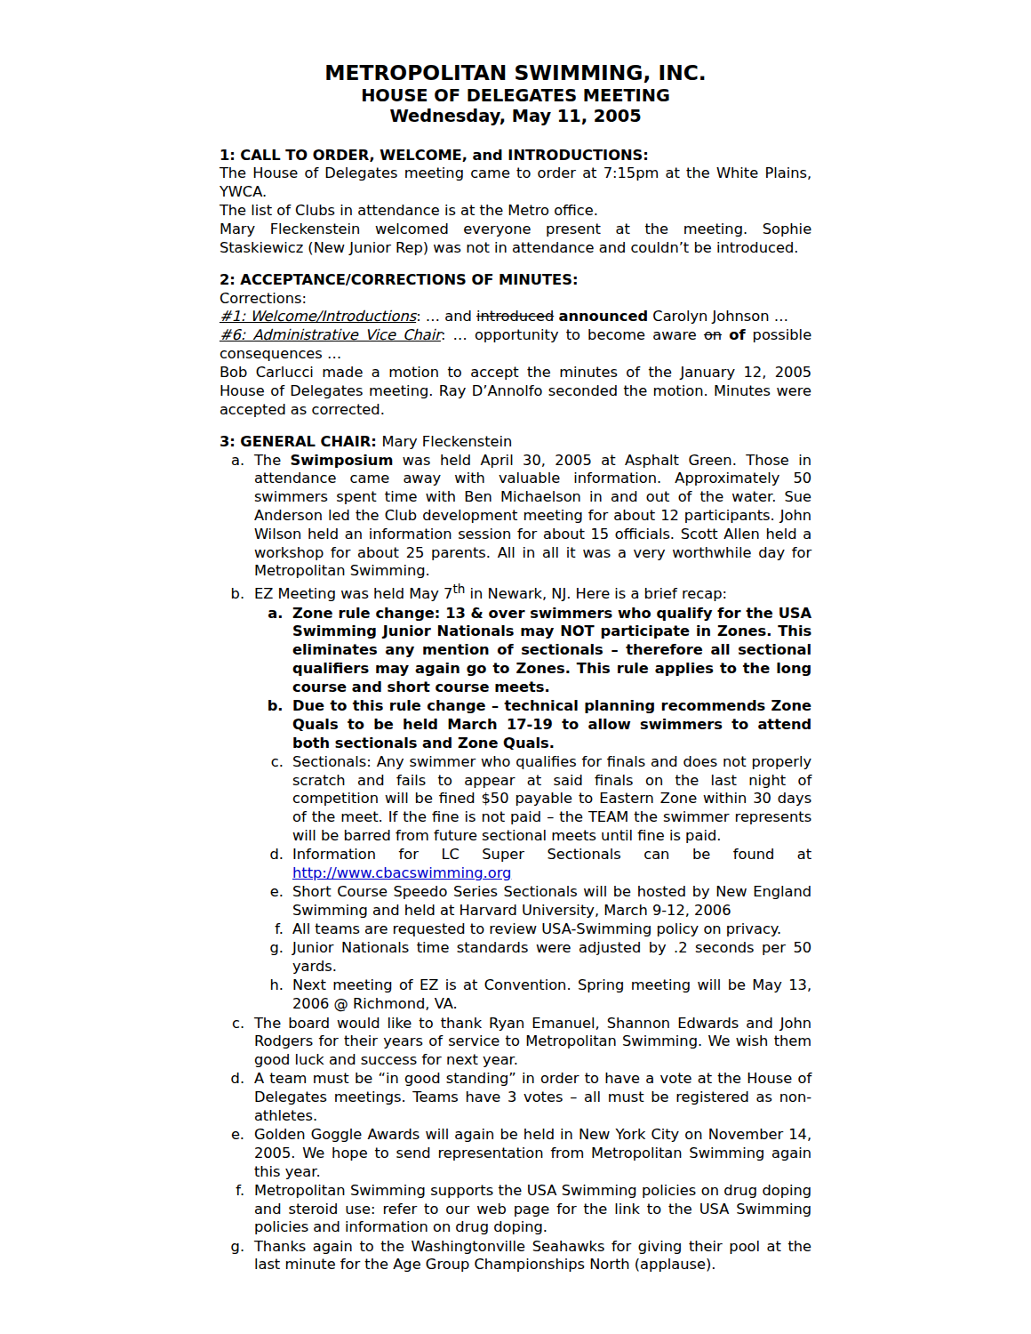METROPOLITAN SWIMMING, INC.
HOUSE OF DELEGATES MEETING
Wednesday, May 11, 2005
1: CALL TO ORDER, WELCOME, and INTRODUCTIONS:
The House of Delegates meeting came to order at 7:15pm at the White Plains, YWCA.
The list of Clubs in attendance is at the Metro office.
Mary Fleckenstein welcomed everyone present at the meeting. Sophie Staskiewicz (New Junior Rep) was not in attendance and couldn’t be introduced.
2: ACCEPTANCE/CORRECTIONS OF MINUTES:
Corrections:
#1: Welcome/Introductions: … and introduced announced Carolyn Johnson …
#6: Administrative Vice Chair: … opportunity to become aware on of possible consequences …
Bob Carlucci made a motion to accept the minutes of the January 12, 2005 House of Delegates meeting. Ray D’Annolfo seconded the motion. Minutes were accepted as corrected.
3: GENERAL CHAIR: Mary Fleckenstein
The Swimposium was held April 30, 2005 at Asphalt Green. Those in attendance came away with valuable information. Approximately 50 swimmers spent time with Ben Michaelson in and out of the water. Sue Anderson led the Club development meeting for about 12 participants. John Wilson held an information session for about 15 officials. Scott Allen held a workshop for about 25 parents. All in all it was a very worthwhile day for Metropolitan Swimming.
EZ Meeting was held May 7th in Newark, NJ. Here is a brief recap:
Zone rule change: 13 & over swimmers who qualify for the USA Swimming Junior Nationals may NOT participate in Zones. This eliminates any mention of sectionals – therefore all sectional qualifiers may again go to Zones. This rule applies to the long course and short course meets.
Due to this rule change – technical planning recommends Zone Quals to be held March 17-19 to allow swimmers to attend both sectionals and Zone Quals.
Sectionals: Any swimmer who qualifies for finals and does not properly scratch and fails to appear at said finals on the last night of competition will be fined $50 payable to Eastern Zone within 30 days of the meet. If the fine is not paid – the TEAM the swimmer represents will be barred from future sectional meets until fine is paid.
Information for LC Super Sectionals can be found at http://www.cbacswimming.org
Short Course Speedo Series Sectionals will be hosted by New England Swimming and held at Harvard University, March 9-12, 2006
All teams are requested to review USA-Swimming policy on privacy.
Junior Nationals time standards were adjusted by .2 seconds per 50 yards.
Next meeting of EZ is at Convention. Spring meeting will be May 13, 2006 @ Richmond, VA.
The board would like to thank Ryan Emanuel, Shannon Edwards and John Rodgers for their years of service to Metropolitan Swimming. We wish them good luck and success for next year.
A team must be “in good standing” in order to have a vote at the House of Delegates meetings. Teams have 3 votes – all must be registered as non-athletes.
Golden Goggle Awards will again be held in New York City on November 14, 2005. We hope to send representation from Metropolitan Swimming again this year.
Metropolitan Swimming supports the USA Swimming policies on drug doping and steroid use: refer to our web page for the link to the USA Swimming policies and information on drug doping.
Thanks again to the Washingtonville Seahawks for giving their pool at the last minute for the Age Group Championships North (applause).